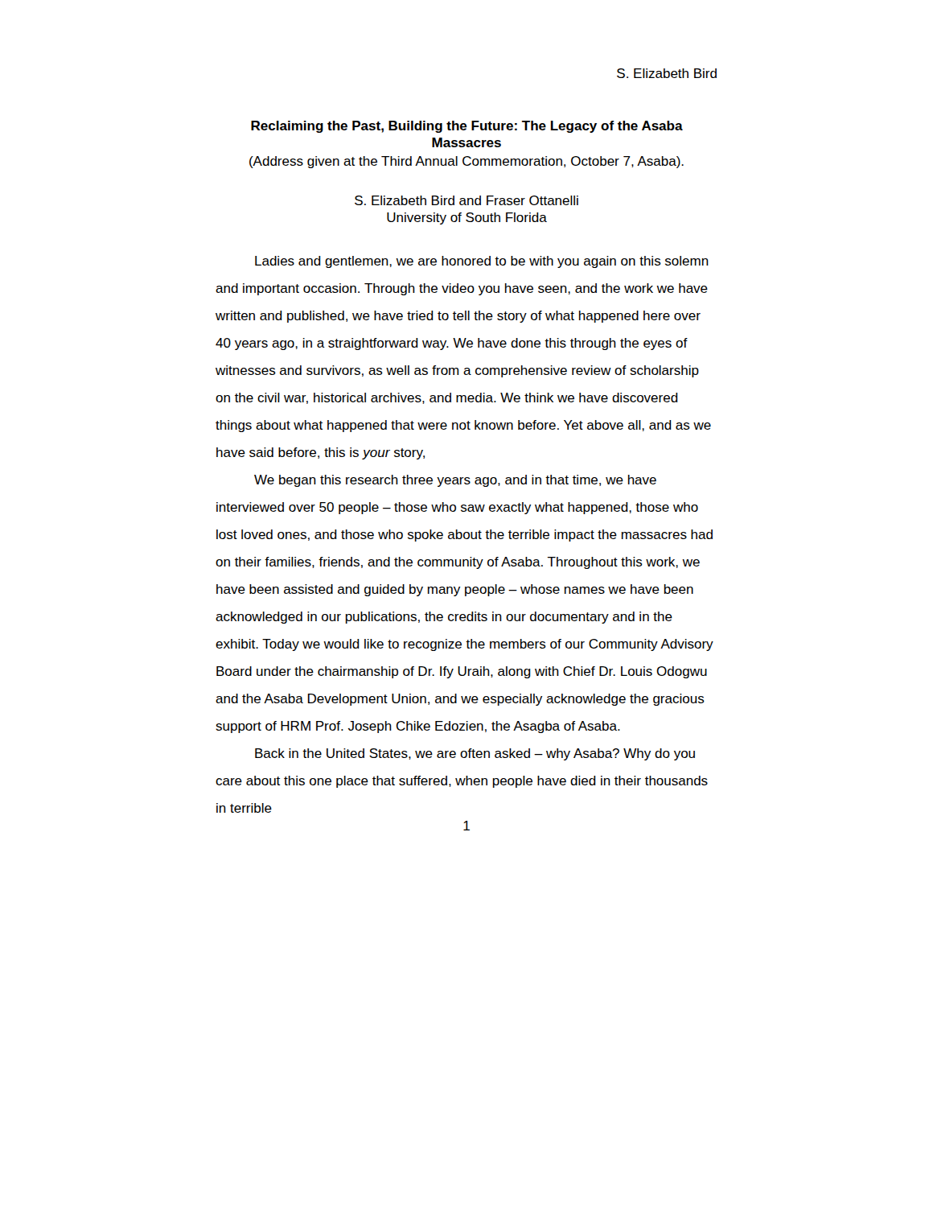S. Elizabeth Bird
Reclaiming the Past, Building the Future: The Legacy of the Asaba
Massacres
(Address given at the Third Annual Commemoration, October 7, Asaba).
S. Elizabeth Bird and Fraser Ottanelli
University of South Florida
Ladies and gentlemen, we are honored to be with you again on this solemn and important occasion. Through the video you have seen, and the work we have written and published, we have tried to tell the story of what happened here over 40 years ago, in a straightforward way. We have done this through the eyes of witnesses and survivors, as well as from a comprehensive review of scholarship on the civil war, historical archives, and media. We think we have discovered things about what happened that were not known before. Yet above all, and as we have said before, this is your story,
We began this research three years ago, and in that time, we have interviewed over 50 people – those who saw exactly what happened, those who lost loved ones, and those who spoke about the terrible impact the massacres had on their families, friends, and the community of Asaba. Throughout this work, we have been assisted and guided by many people – whose names we have been acknowledged in our publications, the credits in our documentary and in the exhibit. Today we would like to recognize the members of our Community Advisory Board under the chairmanship of Dr. Ify Uraih, along with Chief Dr. Louis Odogwu and the Asaba Development Union, and we especially acknowledge the gracious support of HRM Prof. Joseph Chike Edozien, the Asagba of Asaba.
Back in the United States, we are often asked – why Asaba? Why do you care about this one place that suffered, when people have died in their thousands in terrible
1